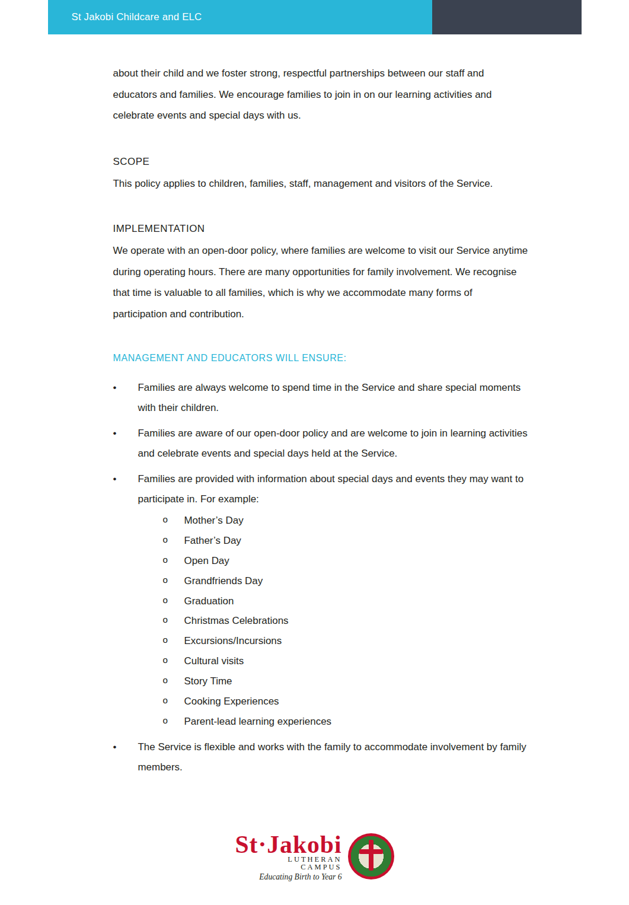St Jakobi Childcare and ELC
about their child and we foster strong, respectful partnerships between our staff and educators and families. We encourage families to join in on our learning activities and celebrate events and special days with us.
SCOPE
This policy applies to children, families, staff, management and visitors of the Service.
IMPLEMENTATION
We operate with an open-door policy, where families are welcome to visit our Service anytime during operating hours. There are many opportunities for family involvement. We recognise that time is valuable to all families, which is why we accommodate many forms of participation and contribution.
MANAGEMENT AND EDUCATORS WILL ENSURE:
Families are always welcome to spend time in the Service and share special moments with their children.
Families are aware of our open-door policy and are welcome to join in learning activities and celebrate events and special days held at the Service.
Families are provided with information about special days and events they may want to participate in. For example:
Mother’s Day
Father’s Day
Open Day
Grandfriends Day
Graduation
Christmas Celebrations
Excursions/Incursions
Cultural visits
Story Time
Cooking Experiences
Parent-lead learning experiences
The Service is flexible and works with the family to accommodate involvement by family members.
St·Jakobi LUTHERAN CAMPUS Educating Birth to Year 6